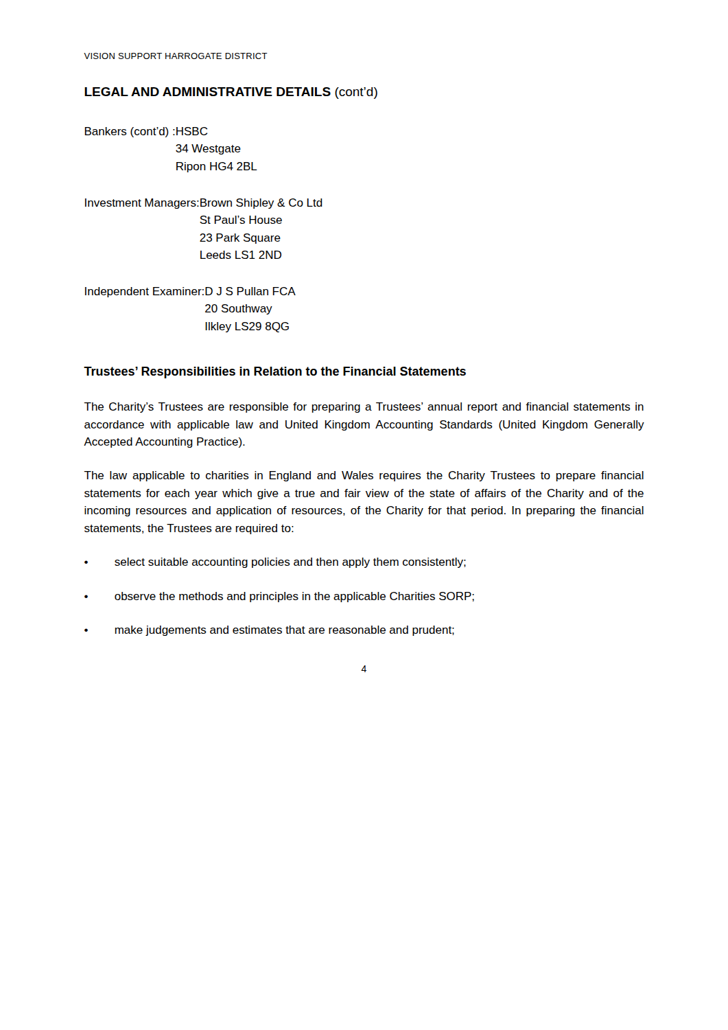VISION SUPPORT HARROGATE DISTRICT
LEGAL AND ADMINISTRATIVE DETAILS (cont’d)
| Bankers (cont’d) : | HSBC 34 Westgate Ripon HG4 2BL |
| Investment Managers: | Brown Shipley & Co Ltd St Paul’s House 23 Park Square Leeds LS1 2ND |
| Independent Examiner: | D J S Pullan FCA 20 Southway Ilkley LS29 8QG |
Trustees’ Responsibilities in Relation to the Financial Statements
The Charity’s Trustees are responsible for preparing a Trustees’ annual report and financial statements in accordance with applicable law and United Kingdom Accounting Standards (United Kingdom Generally Accepted Accounting Practice).
The law applicable to charities in England and Wales requires the Charity Trustees to prepare financial statements for each year which give a true and fair view of the state of affairs of the Charity and of the incoming resources and application of resources, of the Charity for that period. In preparing the financial statements, the Trustees are required to:
•select suitable accounting policies and then apply them consistently;
•observe the methods and principles in the applicable Charities SORP;
•make judgements and estimates that are reasonable and prudent;
4